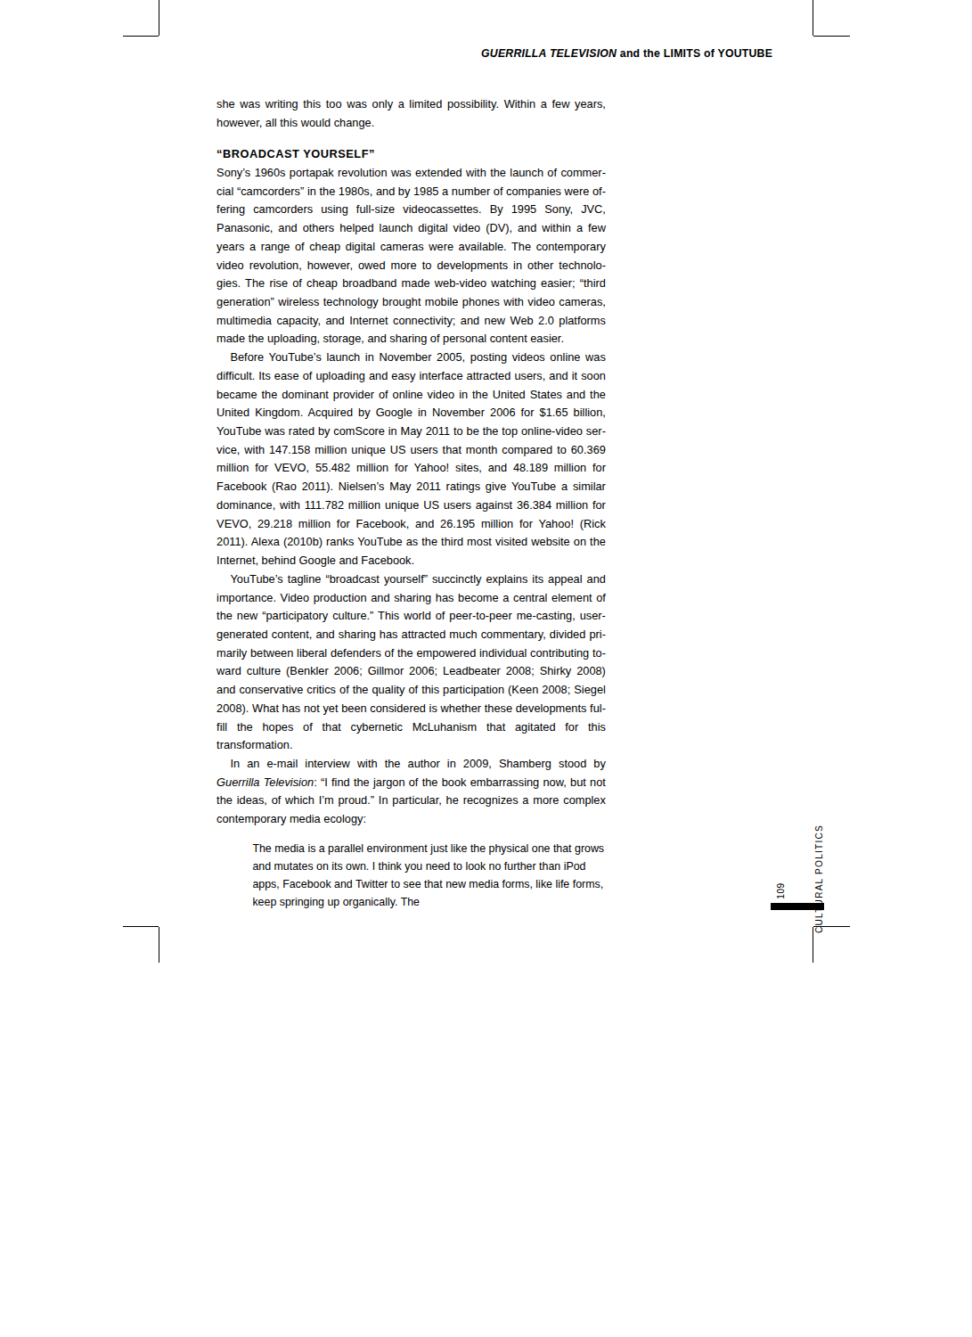GUERRILLA TELEVISION and the LIMITS of YOUTUBE
she was writing this too was only a limited possibility. Within a few years, however, all this would change.
“BROADCAST YOURSELF”
Sony’s 1960s portapak revolution was extended with the launch of commercial “camcorders” in the 1980s, and by 1985 a number of companies were offering camcorders using full-size videocassettes. By 1995 Sony, JVC, Panasonic, and others helped launch digital video (DV), and within a few years a range of cheap digital cameras were available. The contemporary video revolution, however, owed more to developments in other technologies. The rise of cheap broadband made web-video watching easier; “third generation” wireless technology brought mobile phones with video cameras, multimedia capacity, and Internet connectivity; and new Web 2.0 platforms made the uploading, storage, and sharing of personal content easier.
Before YouTube’s launch in November 2005, posting videos online was difficult. Its ease of uploading and easy interface attracted users, and it soon became the dominant provider of online video in the United States and the United Kingdom. Acquired by Google in November 2006 for $1.65 billion, YouTube was rated by comScore in May 2011 to be the top online-video service, with 147.158 million unique US users that month compared to 60.369 million for VEVO, 55.482 million for Yahoo! sites, and 48.189 million for Facebook (Rao 2011). Nielsen’s May 2011 ratings give YouTube a similar dominance, with 111.782 million unique US users against 36.384 million for VEVO, 29.218 million for Facebook, and 26.195 million for Yahoo! (Rick 2011). Alexa (2010b) ranks YouTube as the third most visited website on the Internet, behind Google and Facebook.
YouTube’s tagline “broadcast yourself” succinctly explains its appeal and importance. Video production and sharing has become a central element of the new “participatory culture.” This world of peer-to-peer me-casting, user-generated content, and sharing has attracted much commentary, divided primarily between liberal defenders of the empowered individual contributing toward culture (Benkler 2006; Gillmor 2006; Leadbeater 2008; Shirky 2008) and conservative critics of the quality of this participation (Keen 2008; Siegel 2008). What has not yet been considered is whether these developments fulfill the hopes of that cybernetic McLuhanism that agitated for this transformation.
In an e-mail interview with the author in 2009, Shamberg stood by Guerrilla Television: “I find the jargon of the book embarrassing now, but not the ideas, of which I’m proud.” In particular, he recognizes a more complex contemporary media ecology:
The media is a parallel environment just like the physical one that grows and mutates on its own. I think you need to look no further than iPod apps, Facebook and Twitter to see that new media forms, like life forms, keep springing up organically. The
CULTURAL POLITICS
109